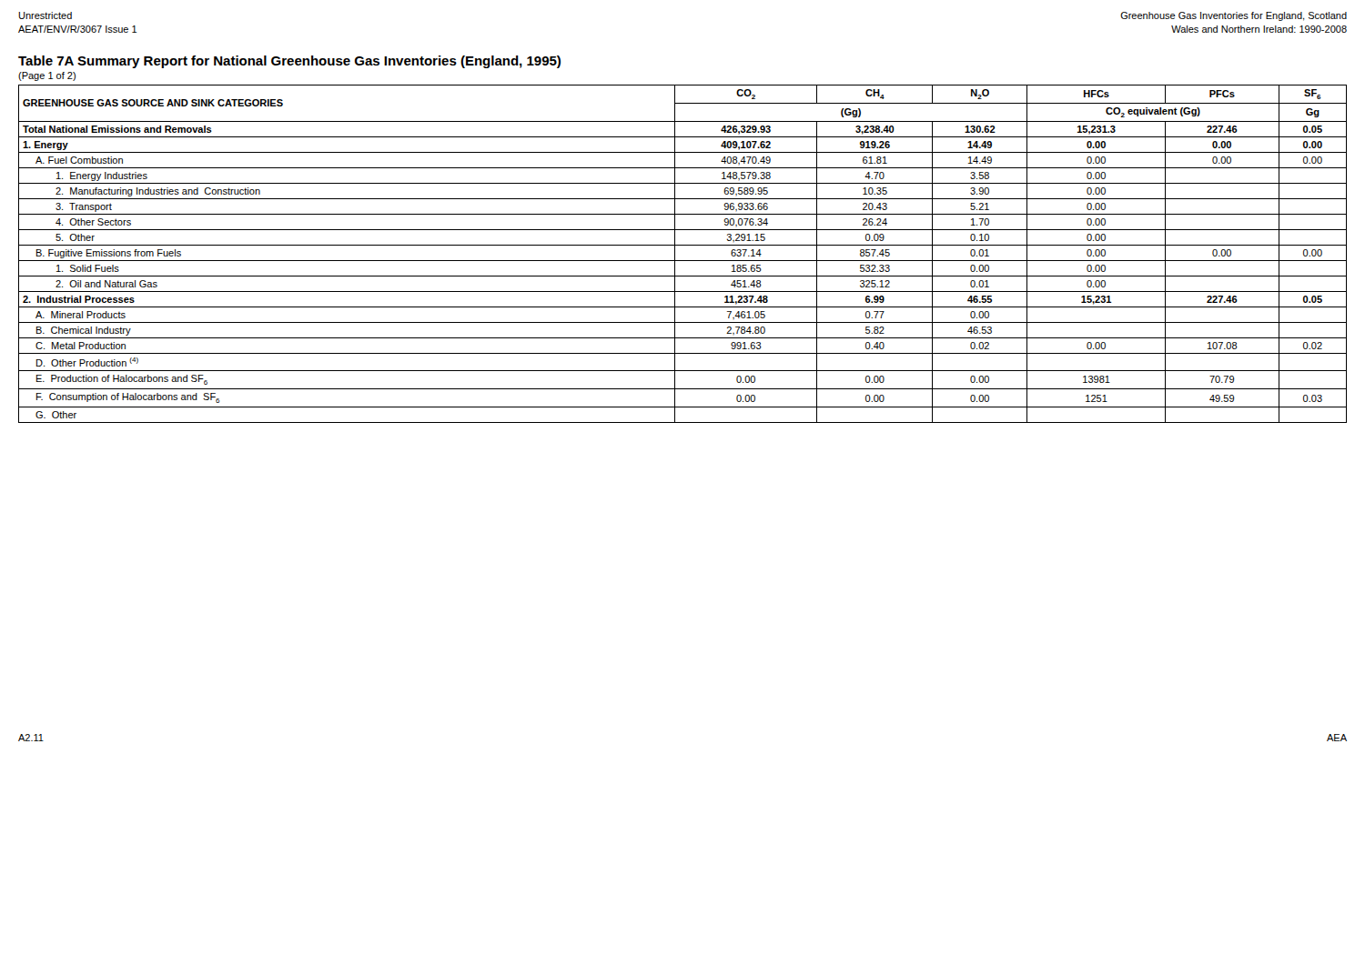Unrestricted
AEAT/ENV/R/3067 Issue 1
Greenhouse Gas Inventories for England, Scotland
Wales and Northern Ireland: 1990-2008
Table 7A Summary Report for National Greenhouse Gas Inventories (England, 1995)
(Page 1 of 2)
| GREENHOUSE GAS SOURCE AND SINK CATEGORIES | CO 2 | CH 4 | N 2 O | HFCs | PFCs | SF 6 |
| --- | --- | --- | --- | --- | --- | --- |
| (Gg) | CO 2 equivalent (Gg) | Gg |
| Total National Emissions and Removals | 426,329.93 | 3,238.40 | 130.62 | 15,231.3 | 227.46 | 0.05 |
| 1. Energy | 409,107.62 | 919.26 | 14.49 | 0.00 | 0.00 | 0.00 |
| A. Fuel Combustion | 408,470.49 | 61.81 | 14.49 | 0.00 | 0.00 | 0.00 |
| 1. Energy Industries | 148,579.38 | 4.70 | 3.58 | 0.00 | | |
| 2. Manufacturing Industries and Construction | 69,589.95 | 10.35 | 3.90 | 0.00 | | |
| 3. Transport | 96,933.66 | 20.43 | 5.21 | 0.00 | | |
| 4. Other Sectors | 90,076.34 | 26.24 | 1.70 | 0.00 | | |
| 5. Other | 3,291.15 | 0.09 | 0.10 | 0.00 | | |
| B. Fugitive Emissions from Fuels | 637.14 | 857.45 | 0.01 | 0.00 | 0.00 | 0.00 |
| 1. Solid Fuels | 185.65 | 532.33 | 0.00 | 0.00 | | |
| 2. Oil and Natural Gas | 451.48 | 325.12 | 0.01 | 0.00 | | |
| 2. Industrial Processes | 11,237.48 | 6.99 | 46.55 | 15,231 | 227.46 | 0.05 |
| A. Mineral Products | 7,461.05 | 0.77 | 0.00 | | | |
| B. Chemical Industry | 2,784.80 | 5.82 | 46.53 | | | |
| C. Metal Production | 991.63 | 0.40 | 0.02 | 0.00 | 107.08 | 0.02 |
| D. Other Production (4) | | | | | | |
| E. Production of Halocarbons and SF 6 | 0.00 | 0.00 | 0.00 | 13981 | 70.79 | |
| F. Consumption of Halocarbons and SF 6 | 0.00 | 0.00 | 0.00 | 1251 | 49.59 | 0.03 |
| G. Other | | | | | | |
A2.11
AEA